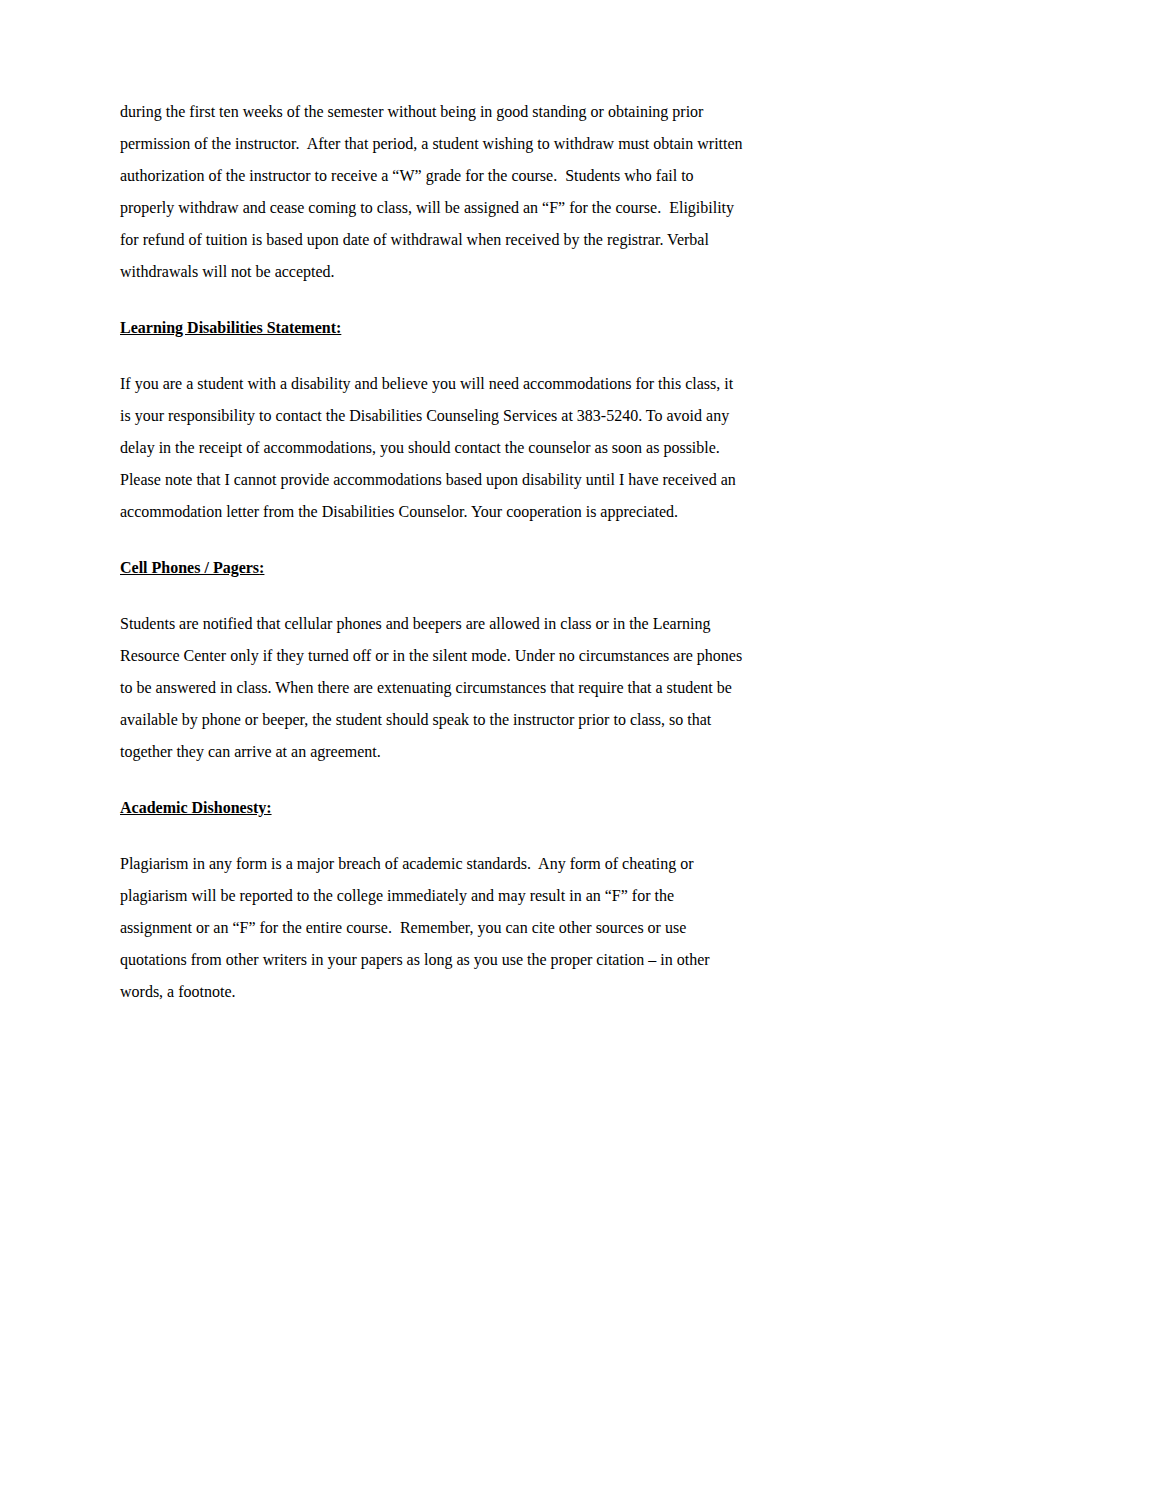during the first ten weeks of the semester without being in good standing or obtaining prior permission of the instructor. After that period, a student wishing to withdraw must obtain written authorization of the instructor to receive a “W” grade for the course. Students who fail to properly withdraw and cease coming to class, will be assigned an “F” for the course. Eligibility for refund of tuition is based upon date of withdrawal when received by the registrar. Verbal withdrawals will not be accepted.
Learning Disabilities Statement:
If you are a student with a disability and believe you will need accommodations for this class, it is your responsibility to contact the Disabilities Counseling Services at 383-5240. To avoid any delay in the receipt of accommodations, you should contact the counselor as soon as possible. Please note that I cannot provide accommodations based upon disability until I have received an accommodation letter from the Disabilities Counselor. Your cooperation is appreciated.
Cell Phones / Pagers:
Students are notified that cellular phones and beepers are allowed in class or in the Learning Resource Center only if they turned off or in the silent mode. Under no circumstances are phones to be answered in class. When there are extenuating circumstances that require that a student be available by phone or beeper, the student should speak to the instructor prior to class, so that together they can arrive at an agreement.
Academic Dishonesty:
Plagiarism in any form is a major breach of academic standards. Any form of cheating or plagiarism will be reported to the college immediately and may result in an “F” for the assignment or an “F” for the entire course. Remember, you can cite other sources or use quotations from other writers in your papers as long as you use the proper citation – in other words, a footnote.